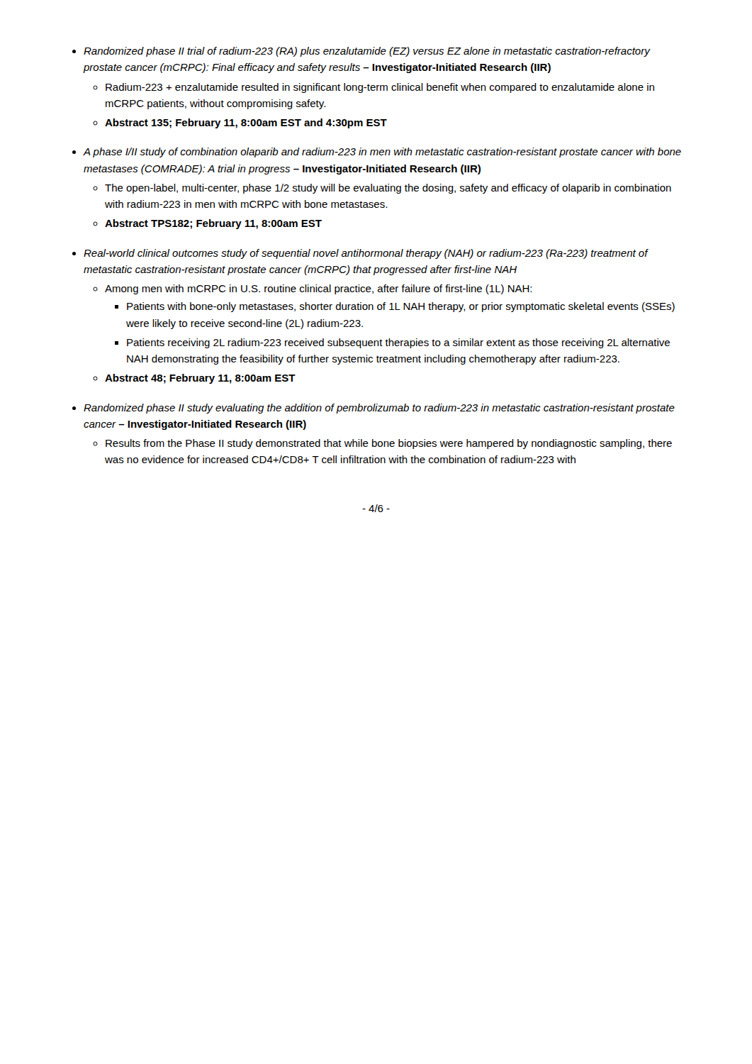Randomized phase II trial of radium-223 (RA) plus enzalutamide (EZ) versus EZ alone in metastatic castration-refractory prostate cancer (mCRPC): Final efficacy and safety results – Investigator-Initiated Research (IIR)
Radium-223 + enzalutamide resulted in significant long-term clinical benefit when compared to enzalutamide alone in mCRPC patients, without compromising safety.
Abstract 135; February 11, 8:00am EST and 4:30pm EST
A phase I/II study of combination olaparib and radium-223 in men with metastatic castration-resistant prostate cancer with bone metastases (COMRADE): A trial in progress – Investigator-Initiated Research (IIR)
The open-label, multi-center, phase 1/2 study will be evaluating the dosing, safety and efficacy of olaparib in combination with radium-223 in men with mCRPC with bone metastases.
Abstract TPS182; February 11, 8:00am EST
Real-world clinical outcomes study of sequential novel antihormonal therapy (NAH) or radium-223 (Ra-223) treatment of metastatic castration-resistant prostate cancer (mCRPC) that progressed after first-line NAH
Among men with mCRPC in U.S. routine clinical practice, after failure of first-line (1L) NAH:
Patients with bone-only metastases, shorter duration of 1L NAH therapy, or prior symptomatic skeletal events (SSEs) were likely to receive second-line (2L) radium-223.
Patients receiving 2L radium-223 received subsequent therapies to a similar extent as those receiving 2L alternative NAH demonstrating the feasibility of further systemic treatment including chemotherapy after radium-223.
Abstract 48; February 11, 8:00am EST
Randomized phase II study evaluating the addition of pembrolizumab to radium-223 in metastatic castration-resistant prostate cancer – Investigator-Initiated Research (IIR)
Results from the Phase II study demonstrated that while bone biopsies were hampered by nondiagnostic sampling, there was no evidence for increased CD4+/CD8+ T cell infiltration with the combination of radium-223 with
- 4/6 -